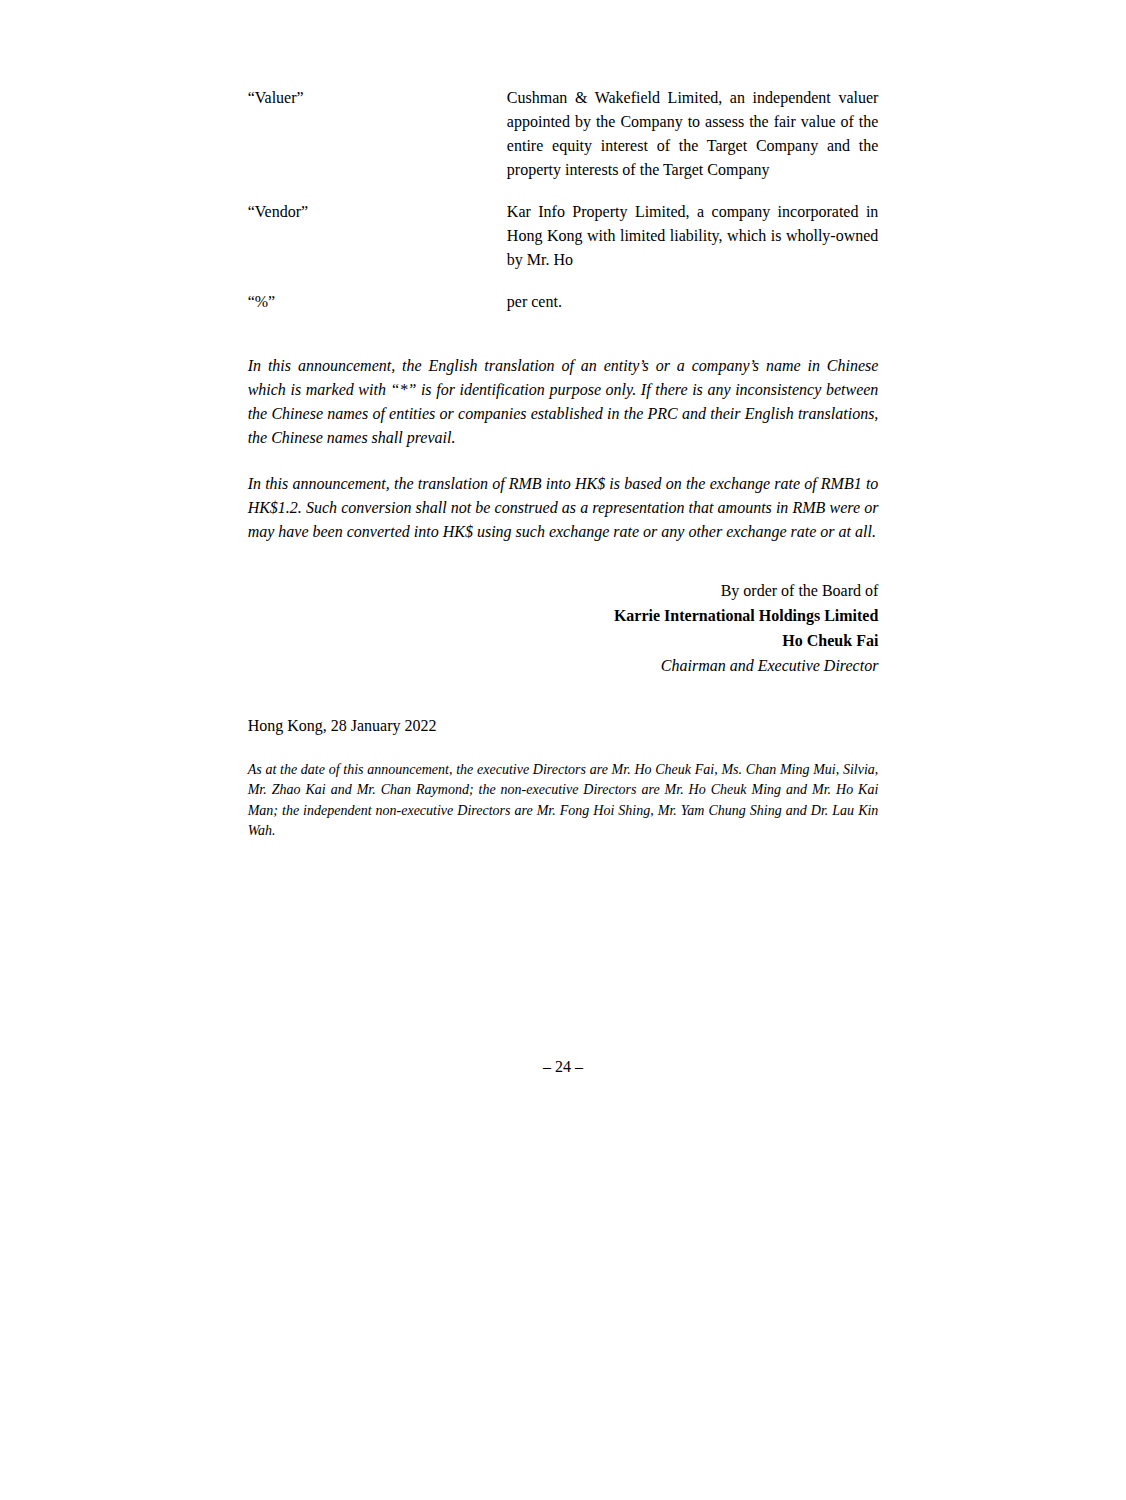| “Valuer” | Cushman & Wakefield Limited, an independent valuer appointed by the Company to assess the fair value of the entire equity interest of the Target Company and the property interests of the Target Company |
| “Vendor” | Kar Info Property Limited, a company incorporated in Hong Kong with limited liability, which is wholly-owned by Mr. Ho |
| “%” | per cent. |
In this announcement, the English translation of an entity’s or a company’s name in Chinese which is marked with “*” is for identification purpose only. If there is any inconsistency between the Chinese names of entities or companies established in the PRC and their English translations, the Chinese names shall prevail.
In this announcement, the translation of RMB into HK$ is based on the exchange rate of RMB1 to HK$1.2. Such conversion shall not be construed as a representation that amounts in RMB were or may have been converted into HK$ using such exchange rate or any other exchange rate or at all.
By order of the Board of
Karrie International Holdings Limited
Ho Cheuk Fai
Chairman and Executive Director
Hong Kong, 28 January 2022
As at the date of this announcement, the executive Directors are Mr. Ho Cheuk Fai, Ms. Chan Ming Mui, Silvia, Mr. Zhao Kai and Mr. Chan Raymond; the non-executive Directors are Mr. Ho Cheuk Ming and Mr. Ho Kai Man; the independent non-executive Directors are Mr. Fong Hoi Shing, Mr. Yam Chung Shing and Dr. Lau Kin Wah.
– 24 –